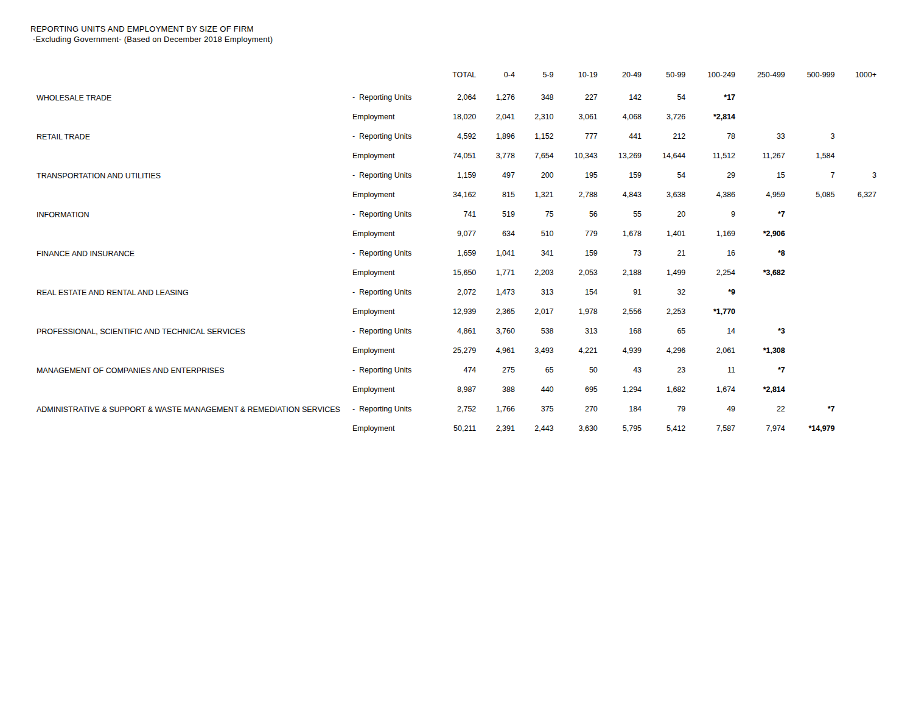REPORTING UNITS AND EMPLOYMENT BY SIZE OF FIRM
-Excluding Government- (Based on December 2018 Employment)
| | | TOTAL | 0-4 | 5-9 | 10-19 | 20-49 | 50-99 | 100-249 | 250-499 | 500-999 | 1000+ |
| --- | --- | --- | --- | --- | --- | --- | --- | --- | --- | --- | --- |
| WHOLESALE TRADE | - Reporting Units | 2,064 | 1,276 | 348 | 227 | 142 | 54 | *17 | | | |
| Employment | 18,020 | 2,041 | 2,310 | 3,061 | 4,068 | 3,726 | *2,814 | | | |
| RETAIL TRADE | - Reporting Units | 4,592 | 1,896 | 1,152 | 777 | 441 | 212 | 78 | 33 | 3 | |
| Employment | 74,051 | 3,778 | 7,654 | 10,343 | 13,269 | 14,644 | 11,512 | 11,267 | 1,584 | |
| TRANSPORTATION AND UTILITIES | - Reporting Units | 1,159 | 497 | 200 | 195 | 159 | 54 | 29 | 15 | 7 | 3 |
| Employment | 34,162 | 815 | 1,321 | 2,788 | 4,843 | 3,638 | 4,386 | 4,959 | 5,085 | 6,327 |
| INFORMATION | - Reporting Units | 741 | 519 | 75 | 56 | 55 | 20 | 9 | *7 | | |
| Employment | 9,077 | 634 | 510 | 779 | 1,678 | 1,401 | 1,169 | *2,906 | | |
| FINANCE AND INSURANCE | - Reporting Units | 1,659 | 1,041 | 341 | 159 | 73 | 21 | 16 | *8 | | |
| Employment | 15,650 | 1,771 | 2,203 | 2,053 | 2,188 | 1,499 | 2,254 | *3,682 | | |
| REAL ESTATE AND RENTAL AND LEASING | - Reporting Units | 2,072 | 1,473 | 313 | 154 | 91 | 32 | *9 | | | |
| Employment | 12,939 | 2,365 | 2,017 | 1,978 | 2,556 | 2,253 | *1,770 | | | |
| PROFESSIONAL, SCIENTIFIC AND TECHNICAL SERVICES | - Reporting Units | 4,861 | 3,760 | 538 | 313 | 168 | 65 | 14 | *3 | | |
| Employment | 25,279 | 4,961 | 3,493 | 4,221 | 4,939 | 4,296 | 2,061 | *1,308 | | |
| MANAGEMENT OF COMPANIES AND ENTERPRISES | - Reporting Units | 474 | 275 | 65 | 50 | 43 | 23 | 11 | *7 | | |
| Employment | 8,987 | 388 | 440 | 695 | 1,294 | 1,682 | 1,674 | *2,814 | | |
| ADMINISTRATIVE & SUPPORT & WASTE MANAGEMENT & REMEDIATION SERVICES | - Reporting Units | 2,752 | 1,766 | 375 | 270 | 184 | 79 | 49 | 22 | *7 | |
| Employment | 50,211 | 2,391 | 2,443 | 3,630 | 5,795 | 5,412 | 7,587 | 7,974 | *14,979 | |